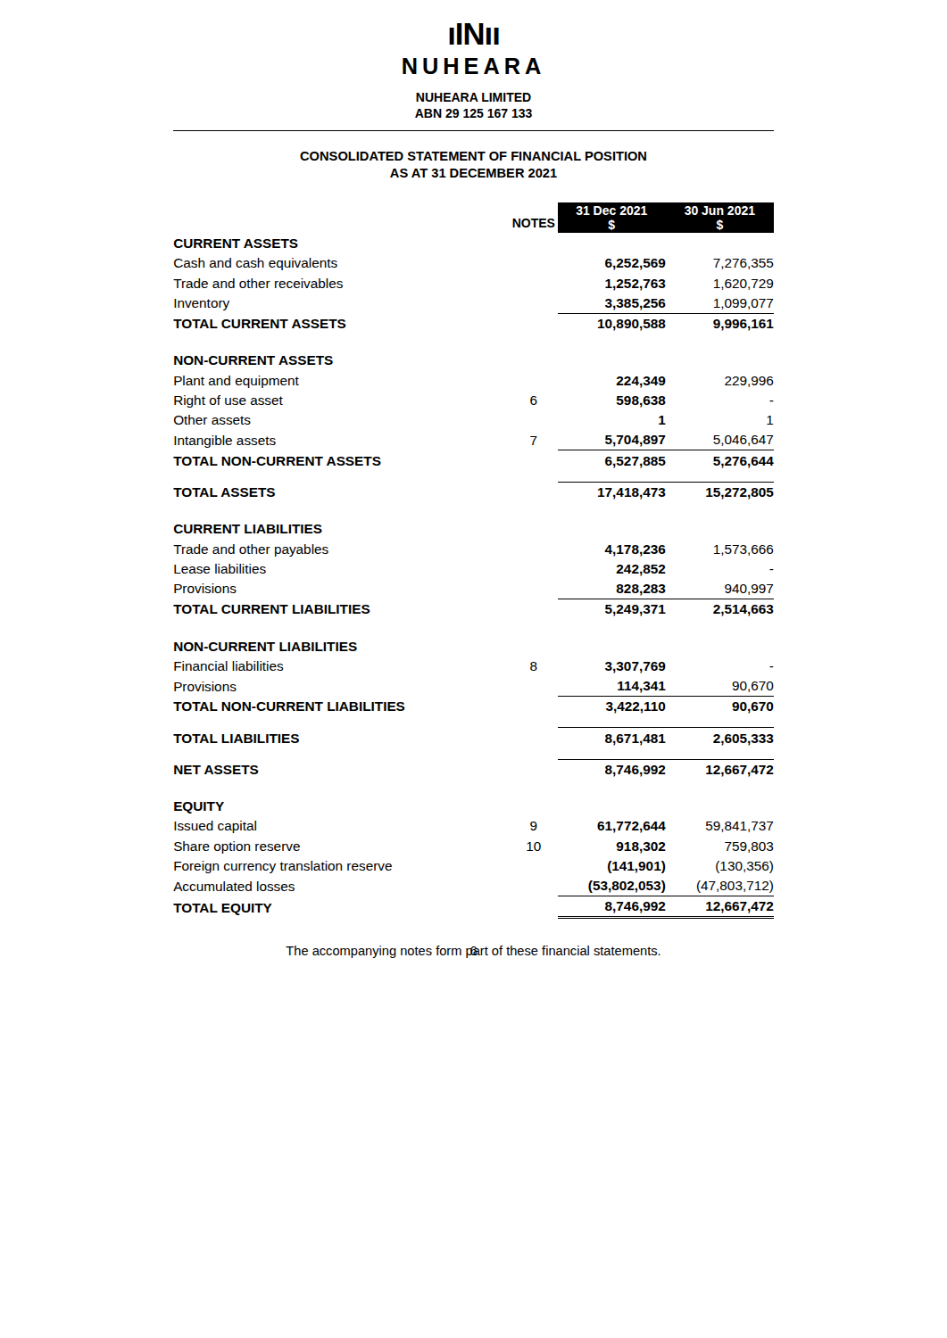ıINıı
NUHEARA
NUHEARA LIMITED
ABN 29 125 167 133
CONSOLIDATED STATEMENT OF FINANCIAL POSITION
AS AT 31 DECEMBER 2021
| | NOTES | 31 Dec 2021 $ | 30 Jun 2021 $ |
| --- | --- | --- | --- |
| CURRENT ASSETS | | | |
| Cash and cash equivalents | | 6,252,569 | 7,276,355 |
| Trade and other receivables | | 1,252,763 | 1,620,729 |
| Inventory | | 3,385,256 | 1,099,077 |
| TOTAL CURRENT ASSETS | | 10,890,588 | 9,996,161 |
| NON-CURRENT ASSETS | | | |
| Plant and equipment | | 224,349 | 229,996 |
| Right of use asset | 6 | 598,638 | - |
| Other assets | | 1 | 1 |
| Intangible assets | 7 | 5,704,897 | 5,046,647 |
| TOTAL NON-CURRENT ASSETS | | 6,527,885 | 5,276,644 |
| TOTAL ASSETS | | 17,418,473 | 15,272,805 |
| CURRENT LIABILITIES | | | |
| Trade and other payables | | 4,178,236 | 1,573,666 |
| Lease liabilities | | 242,852 | - |
| Provisions | | 828,283 | 940,997 |
| TOTAL CURRENT LIABILITIES | | 5,249,371 | 2,514,663 |
| NON-CURRENT LIABILITIES | | | |
| Financial liabilities | 8 | 3,307,769 | - |
| Provisions | | 114,341 | 90,670 |
| TOTAL NON-CURRENT LIABILITIES | | 3,422,110 | 90,670 |
| TOTAL LIABILITIES | | 8,671,481 | 2,605,333 |
| NET ASSETS | | 8,746,992 | 12,667,472 |
| EQUITY | | | |
| Issued capital | 9 | 61,772,644 | 59,841,737 |
| Share option reserve | 10 | 918,302 | 759,803 |
| Foreign currency translation reserve | | (141,901) | (130,356) |
| Accumulated losses | | (53,802,053) | (47,803,712) |
| TOTAL EQUITY | | 8,746,992 | 12,667,472 |
The accompanying notes form part of these financial statements.
6